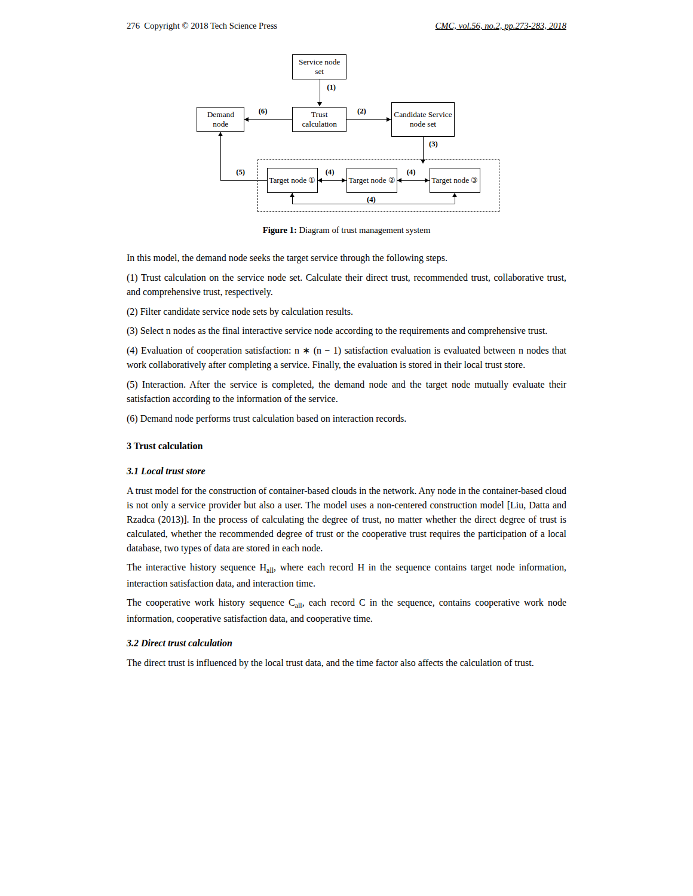276 Copyright © 2018 Tech Science Press CMC, vol.56, no.2, pp.273-283, 2018
Service node set
(1)
Demand node
Trust calculation
Candidate Service node set
(6)
(2)
(3)
Target node ①
Target node ②
Target node ③
(4)
(4)
(4)
(5)
Figure 1: Diagram of trust management system
In this model, the demand node seeks the target service through the following steps.
(1) Trust calculation on the service node set. Calculate their direct trust, recommended trust, collaborative trust, and comprehensive trust, respectively.
(2) Filter candidate service node sets by calculation results.
(3) Select n nodes as the final interactive service node according to the requirements and comprehensive trust.
(4) Evaluation of cooperation satisfaction: n ∗ (n − 1) satisfaction evaluation is evaluated between n nodes that work collaboratively after completing a service. Finally, the evaluation is stored in their local trust store.
(5) Interaction. After the service is completed, the demand node and the target node mutually evaluate their satisfaction according to the information of the service.
(6) Demand node performs trust calculation based on interaction records.
3 Trust calculation
3.1 Local trust store
A trust model for the construction of container-based clouds in the network. Any node in the container-based cloud is not only a service provider but also a user. The model uses a non-centered construction model [Liu, Datta and Rzadca (2013)]. In the process of calculating the degree of trust, no matter whether the direct degree of trust is calculated, whether the recommended degree of trust or the cooperative trust requires the participation of a local database, two types of data are stored in each node.
The interactive history sequence Hall, where each record H in the sequence contains target node information, interaction satisfaction data, and interaction time.
The cooperative work history sequence Call, each record C in the sequence, contains cooperative work node information, cooperative satisfaction data, and cooperative time.
3.2 Direct trust calculation
The direct trust is influenced by the local trust data, and the time factor also affects the calculation of trust.